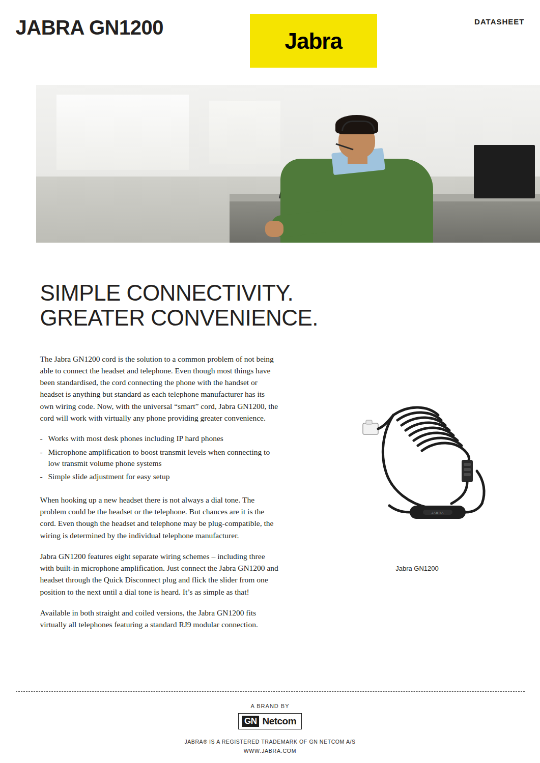JABRA GN1200
Jabra
DATASHEET
SIMPLE CONNECTIVITY.
GREATER CONVENIENCE.
The Jabra GN1200 cord is the solution to a common problem of not being able to connect the headset and telephone. Even though most things have been standardised, the cord connecting the phone with the handset or headset is anything but standard as each telephone manufacturer has its own wiring code. Now, with the universal “smart” cord, Jabra GN1200, the cord will work with virtually any phone providing greater convenience.
Works with most desk phones including IP hard phones
Microphone amplification to boost transmit levels when connecting to low transmit volume phone systems
Simple slide adjustment for easy setup
When hooking up a new headset there is not always a dial tone. The problem could be the headset or the telephone. But chances are it is the cord. Even though the headset and telephone may be plug-compatible, the wiring is determined by the individual telephone manufacturer.
Jabra GN1200 features eight separate wiring schemes – including three with built-in microphone amplification. Just connect the Jabra GN1200 and headset through the Quick Disconnect plug and flick the slider from one position to the next until a dial tone is heard. It’s as simple as that!
Available in both straight and coiled versions, the Jabra GN1200 fits virtually all telephones featuring a standard RJ9 modular connection.
JABRA
Jabra GN1200
A BRAND BY
GN Netcom
JABRA® IS A REGISTERED TRADEMARK OF GN NETCOM A/S
WWW.JABRA.COM